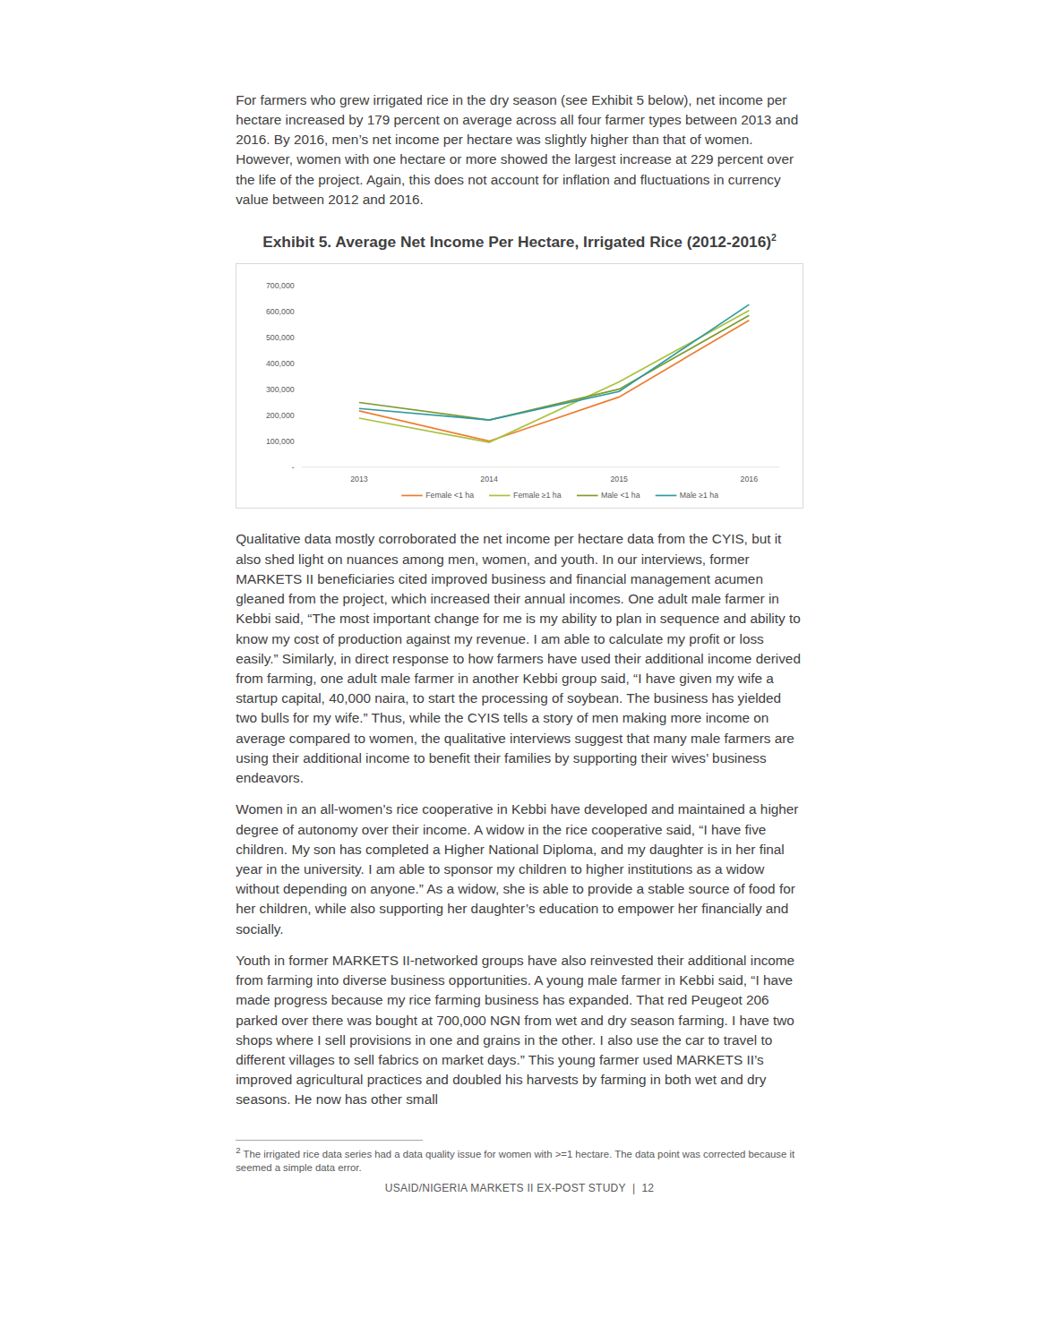For farmers who grew irrigated rice in the dry season (see Exhibit 5 below), net income per hectare increased by 179 percent on average across all four farmer types between 2013 and 2016. By 2016, men’s net income per hectare was slightly higher than that of women. However, women with one hectare or more showed the largest increase at 229 percent over the life of the project. Again, this does not account for inflation and fluctuations in currency value between 2012 and 2016.
Exhibit 5. Average Net Income Per Hectare, Irrigated Rice (2012-2016)2
700,000 600,000 500,000 400,000 300,000 200,000 100,000 - 2013 2014 2015 2016 Female <1 ha Female ≥1 ha Male <1 ha Male ≥1 ha
Qualitative data mostly corroborated the net income per hectare data from the CYIS, but it also shed light on nuances among men, women, and youth. In our interviews, former MARKETS II beneficiaries cited improved business and financial management acumen gleaned from the project, which increased their annual incomes. One adult male farmer in Kebbi said, “The most important change for me is my ability to plan in sequence and ability to know my cost of production against my revenue. I am able to calculate my profit or loss easily.” Similarly, in direct response to how farmers have used their additional income derived from farming, one adult male farmer in another Kebbi group said, “I have given my wife a startup capital, 40,000 naira, to start the processing of soybean. The business has yielded two bulls for my wife.” Thus, while the CYIS tells a story of men making more income on average compared to women, the qualitative interviews suggest that many male farmers are using their additional income to benefit their families by supporting their wives’ business endeavors.
Women in an all-women’s rice cooperative in Kebbi have developed and maintained a higher degree of autonomy over their income. A widow in the rice cooperative said, “I have five children. My son has completed a Higher National Diploma, and my daughter is in her final year in the university. I am able to sponsor my children to higher institutions as a widow without depending on anyone.” As a widow, she is able to provide a stable source of food for her children, while also supporting her daughter’s education to empower her financially and socially.
Youth in former MARKETS II-networked groups have also reinvested their additional income from farming into diverse business opportunities. A young male farmer in Kebbi said, “I have made progress because my rice farming business has expanded. That red Peugeot 206 parked over there was bought at 700,000 NGN from wet and dry season farming. I have two shops where I sell provisions in one and grains in the other. I also use the car to travel to different villages to sell fabrics on market days.” This young farmer used MARKETS II’s improved agricultural practices and doubled his harvests by farming in both wet and dry seasons. He now has other small
2 The irrigated rice data series had a data quality issue for women with >=1 hectare. The data point was corrected because it seemed a simple data error.
USAID/NIGERIA MARKETS II EX-POST STUDY | 12